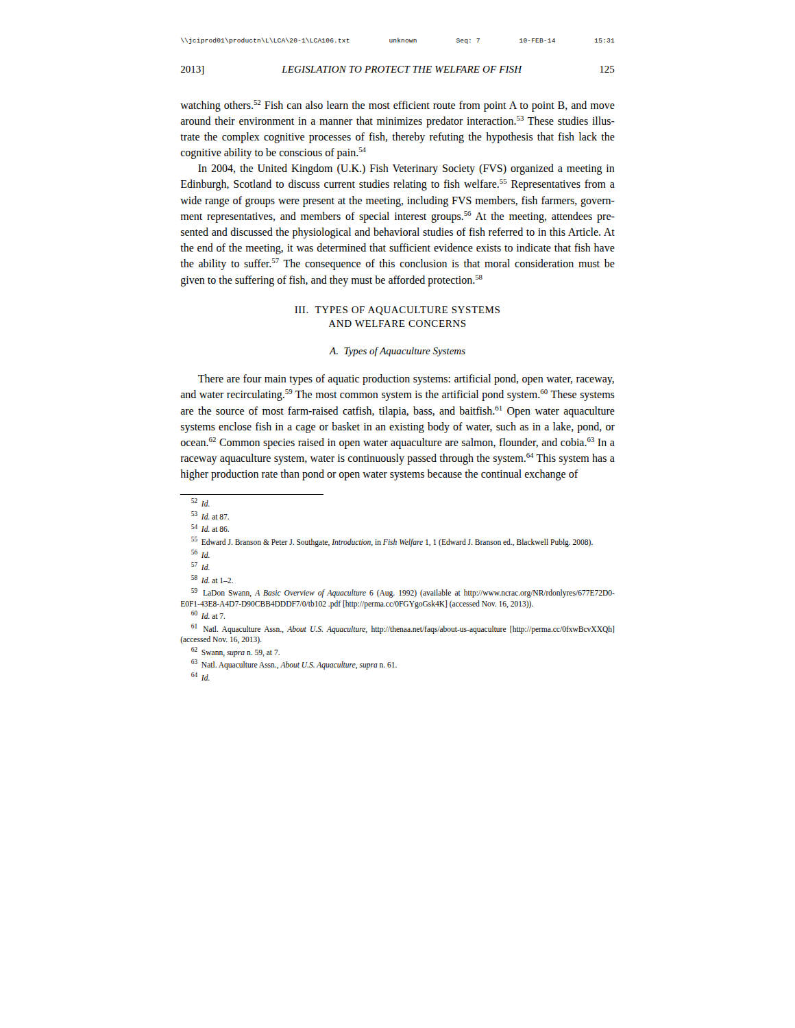\\jciprod01\productn\L\LCA\20-1\LCA106.txt unknown Seq: 7 10-FEB-14 15:31
2013] LEGISLATION TO PROTECT THE WELFARE OF FISH 125
watching others.52 Fish can also learn the most efficient route from point A to point B, and move around their environment in a manner that minimizes predator interaction.53 These studies illustrate the complex cognitive processes of fish, thereby refuting the hypothesis that fish lack the cognitive ability to be conscious of pain.54
In 2004, the United Kingdom (U.K.) Fish Veterinary Society (FVS) organized a meeting in Edinburgh, Scotland to discuss current studies relating to fish welfare.55 Representatives from a wide range of groups were present at the meeting, including FVS members, fish farmers, government representatives, and members of special interest groups.56 At the meeting, attendees presented and discussed the physiological and behavioral studies of fish referred to in this Article. At the end of the meeting, it was determined that sufficient evidence exists to indicate that fish have the ability to suffer.57 The consequence of this conclusion is that moral consideration must be given to the suffering of fish, and they must be afforded protection.58
III. TYPES OF AQUACULTURE SYSTEMS
AND WELFARE CONCERNS
A. Types of Aquaculture Systems
There are four main types of aquatic production systems: artificial pond, open water, raceway, and water recirculating.59 The most common system is the artificial pond system.60 These systems are the source of most farm-raised catfish, tilapia, bass, and baitfish.61 Open water aquaculture systems enclose fish in a cage or basket in an existing body of water, such as in a lake, pond, or ocean.62 Common species raised in open water aquaculture are salmon, flounder, and cobia.63 In a raceway aquaculture system, water is continuously passed through the system.64 This system has a higher production rate than pond or open water systems because the continual exchange of
52 Id.
53 Id. at 87.
54 Id. at 86.
55 Edward J. Branson & Peter J. Southgate, Introduction, in Fish Welfare 1, 1 (Edward J. Branson ed., Blackwell Publg. 2008).
56 Id.
57 Id.
58 Id. at 1–2.
59 LaDon Swann, A Basic Overview of Aquaculture 6 (Aug. 1992) (available at http://www.ncrac.org/NR/rdonlyres/677E72D0-E0F1-43E8-A4D7-D90CBB4DDDF7/0/tb102 .pdf [http://perma.cc/0FGYgoGsk4K] (accessed Nov. 16, 2013)).
60 Id. at 7.
61 Natl. Aquaculture Assn., About U.S. Aquaculture, http://thenaa.net/faqs/about-us-aquaculture [http://perma.cc/0fxwBcvXXQh] (accessed Nov. 16, 2013).
62 Swann, supra n. 59, at 7.
63 Natl. Aquaculture Assn., About U.S. Aquaculture, supra n. 61.
64 Id.